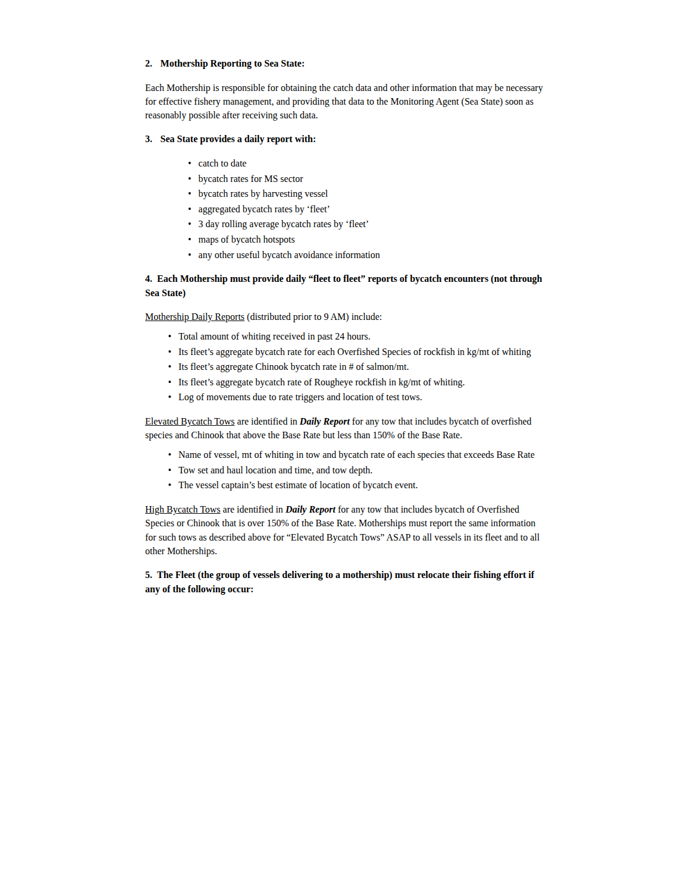2. Mothership Reporting to Sea State:
Each Mothership is responsible for obtaining the catch data and other information that may be necessary for effective fishery management, and providing that data to the Monitoring Agent (Sea State) soon as reasonably possible after receiving such data.
3. Sea State provides a daily report with:
catch to date
bycatch rates for MS sector
bycatch rates by harvesting vessel
aggregated bycatch rates by ‘fleet’
3 day rolling average bycatch rates by ‘fleet’
maps of bycatch hotspots
any other useful bycatch avoidance information
4. Each Mothership must provide daily “fleet to fleet” reports of bycatch encounters (not through Sea State)
Mothership Daily Reports (distributed prior to 9 AM) include:
Total amount of whiting received in past 24 hours.
Its fleet’s aggregate bycatch rate for each Overfished Species of rockfish in kg/mt of whiting
Its fleet’s aggregate Chinook bycatch rate in # of salmon/mt.
Its fleet’s aggregate bycatch rate of Rougheye rockfish in kg/mt of whiting.
Log of movements due to rate triggers and location of test tows.
Elevated Bycatch Tows are identified in Daily Report for any tow that includes bycatch of overfished species and Chinook that above the Base Rate but less than 150% of the Base Rate.
Name of vessel, mt of whiting in tow and bycatch rate of each species that exceeds Base Rate
Tow set and haul location and time, and tow depth.
The vessel captain’s best estimate of location of bycatch event.
High Bycatch Tows are identified in Daily Report for any tow that includes bycatch of Overfished Species or Chinook that is over 150% of the Base Rate. Motherships must report the same information for such tows as described above for “Elevated Bycatch Tows” ASAP to all vessels in its fleet and to all other Motherships.
5. The Fleet (the group of vessels delivering to a mothership) must relocate their fishing effort if any of the following occur: